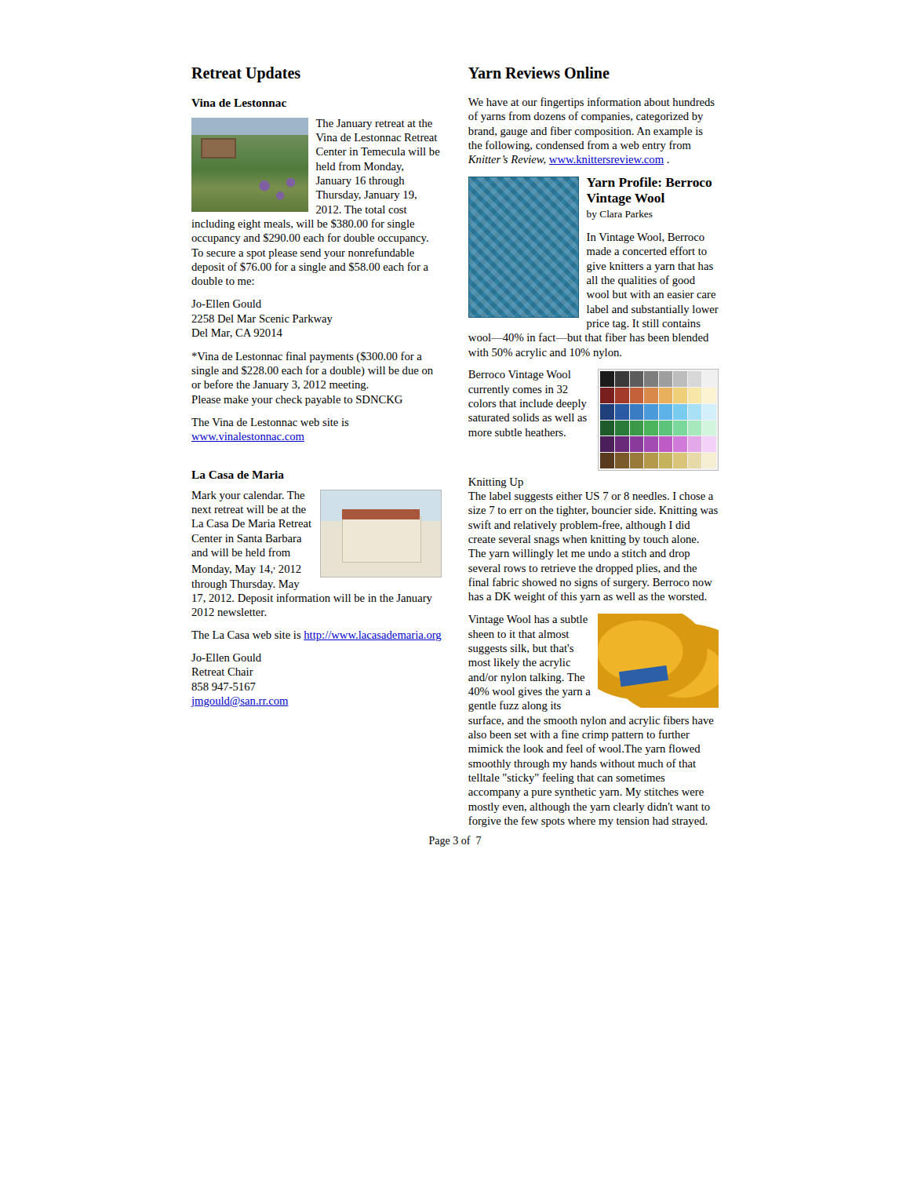Retreat Updates
Vina de Lestonnac
The January retreat at the Vina de Lestonnac Retreat Center in Temecula will be held from Monday, January 16 through Thursday, January 19, 2012. The total cost including eight meals, will be $380.00 for single occupancy and $290.00 each for double occupancy. To secure a spot please send your nonrefundable deposit of $76.00 for a single and $58.00 each for a double to me:
Jo-Ellen Gould
2258 Del Mar Scenic Parkway
Del Mar, CA 92014
*Vina de Lestonnac final payments ($300.00 for a single and $228.00 each for a double) will be due on or before the January 3, 2012 meeting.
Please make your check payable to SDNCKG
The Vina de Lestonnac web site is
www.vinalestonnac.com
La Casa de Maria
Mark your calendar. The next retreat will be at the La Casa De Maria Retreat Center in Santa Barbara and will be held from Monday, May 14,, 2012 through Thursday. May 17, 2012. Deposit information will be in the January 2012 newsletter.
The La Casa web site is http://www.lacasademaria.org
Jo-Ellen Gould
Retreat Chair
858 947-5167
jmgould@san.rr.com
Yarn Reviews Online
We have at our fingertips information about hundreds of yarns from dozens of companies, categorized by brand, gauge and fiber composition. An example is the following, condensed from a web entry from Knitter’s Review, www.knittersreview.com .
Yarn Profile: Berroco Vintage Wool
by Clara Parkes
In Vintage Wool, Berroco made a concerted effort to give knitters a yarn that has all the qualities of good wool but with an easier care label and substantially lower price tag. It still contains wool—40% in fact—but that fiber has been blended with 50% acrylic and 10% nylon.
Berroco Vintage Wool currently comes in 32 colors that include deeply saturated solids as well as more subtle heathers.
Knitting Up
The label suggests either US 7 or 8 needles. I chose a size 7 to err on the tighter, bouncier side. Knitting was swift and relatively problem-free, although I did create several snags when knitting by touch alone. The yarn willingly let me undo a stitch and drop several rows to retrieve the dropped plies, and the final fabric showed no signs of surgery. Berroco now has a DK weight of this yarn as well as the worsted.
Vintage Wool has a subtle sheen to it that almost suggests silk, but that's most likely the acrylic and/or nylon talking. The 40% wool gives the yarn a gentle fuzz along its surface, and the smooth nylon and acrylic fibers have also been set with a fine crimp pattern to further mimick the look and feel of wool.The yarn flowed smoothly through my hands without much of that telltale "sticky" feeling that can sometimes accompany a pure synthetic yarn. My stitches were mostly even, although the yarn clearly didn't want to forgive the few spots where my tension had strayed.
Page 3 of 7